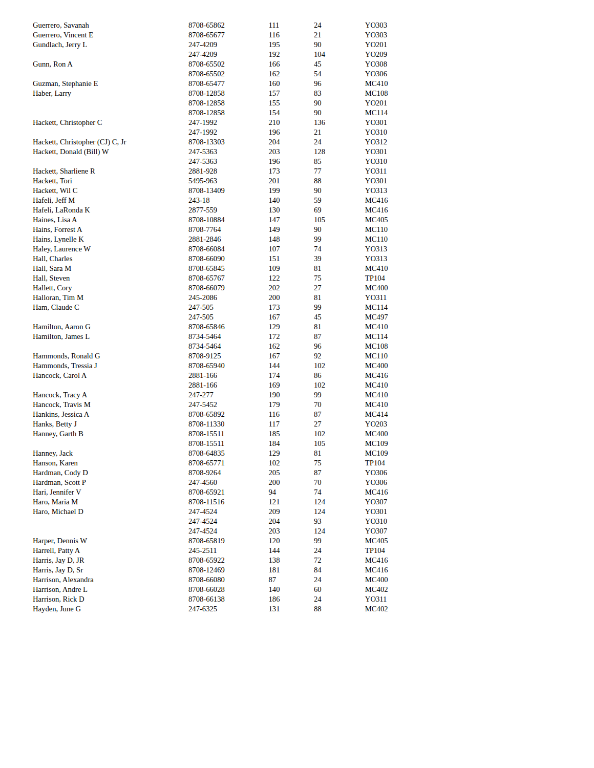| Guerrero, Savanah | 8708-65862 | 111 | 24 | YO303 |
| Guerrero, Vincent E | 8708-65677 | 116 | 21 | YO303 |
| Gundlach, Jerry L | 247-4209 | 195 | 90 | YO201 |
| | 247-4209 | 192 | 104 | YO209 |
| Gunn, Ron A | 8708-65502 | 166 | 45 | YO308 |
| | 8708-65502 | 162 | 54 | YO306 |
| Guzman, Stephanie E | 8708-65477 | 160 | 96 | MC410 |
| Haber, Larry | 8708-12858 | 157 | 83 | MC108 |
| | 8708-12858 | 155 | 90 | YO201 |
| | 8708-12858 | 154 | 90 | MC114 |
| Hackett, Christopher C | 247-1992 | 210 | 136 | YO301 |
| | 247-1992 | 196 | 21 | YO310 |
| Hackett, Christopher (CJ) C, Jr | 8708-13303 | 204 | 24 | YO312 |
| Hackett, Donald (Bill) W | 247-5363 | 203 | 128 | YO301 |
| | 247-5363 | 196 | 85 | YO310 |
| Hackett, Sharliene R | 2881-928 | 173 | 77 | YO311 |
| Hackett, Tori | 5495-963 | 201 | 88 | YO301 |
| Hackett, Wil C | 8708-13409 | 199 | 90 | YO313 |
| Hafeli, Jeff M | 243-18 | 140 | 59 | MC416 |
| Hafeli, LaRonda K | 2877-559 | 130 | 69 | MC416 |
| Haines, Lisa A | 8708-10884 | 147 | 105 | MC405 |
| Hains, Forrest A | 8708-7764 | 149 | 90 | MC110 |
| Hains, Lynelle K | 2881-2846 | 148 | 99 | MC110 |
| Haley, Laurence W | 8708-66084 | 107 | 74 | YO313 |
| Hall, Charles | 8708-66090 | 151 | 39 | YO313 |
| Hall, Sara M | 8708-65845 | 109 | 81 | MC410 |
| Hall, Steven | 8708-65767 | 122 | 75 | TP104 |
| Hallett, Cory | 8708-66079 | 202 | 27 | MC400 |
| Halloran, Tim M | 245-2086 | 200 | 81 | YO311 |
| Ham, Claude C | 247-505 | 173 | 99 | MC114 |
| | 247-505 | 167 | 45 | MC497 |
| Hamilton, Aaron G | 8708-65846 | 129 | 81 | MC410 |
| Hamilton, James L | 8734-5464 | 172 | 87 | MC114 |
| | 8734-5464 | 162 | 96 | MC108 |
| Hammonds, Ronald G | 8708-9125 | 167 | 92 | MC110 |
| Hammonds, Tressia J | 8708-65940 | 144 | 102 | MC400 |
| Hancock, Carol A | 2881-166 | 174 | 86 | MC416 |
| | 2881-166 | 169 | 102 | MC410 |
| Hancock, Tracy A | 247-277 | 190 | 99 | MC410 |
| Hancock, Travis M | 247-5452 | 179 | 70 | MC410 |
| Hankins, Jessica A | 8708-65892 | 116 | 87 | MC414 |
| Hanks, Betty J | 8708-11330 | 117 | 27 | YO203 |
| Hanney, Garth B | 8708-15511 | 185 | 102 | MC400 |
| | 8708-15511 | 184 | 105 | MC109 |
| Hanney, Jack | 8708-64835 | 129 | 81 | MC109 |
| Hanson, Karen | 8708-65771 | 102 | 75 | TP104 |
| Hardman, Cody D | 8708-9264 | 205 | 87 | YO306 |
| Hardman, Scott P | 247-4560 | 200 | 70 | YO306 |
| Hari, Jennifer V | 8708-65921 | 94 | 74 | MC416 |
| Haro, Maria M | 8708-11516 | 121 | 124 | YO307 |
| Haro, Michael D | 247-4524 | 209 | 124 | YO301 |
| | 247-4524 | 204 | 93 | YO310 |
| | 247-4524 | 203 | 124 | YO307 |
| Harper, Dennis W | 8708-65819 | 120 | 99 | MC405 |
| Harrell, Patty A | 245-2511 | 144 | 24 | TP104 |
| Harris, Jay D, JR | 8708-65922 | 138 | 72 | MC416 |
| Harris, Jay D, Sr | 8708-12469 | 181 | 84 | MC416 |
| Harrison, Alexandra | 8708-66080 | 87 | 24 | MC400 |
| Harrison, Andre L | 8708-66028 | 140 | 60 | MC402 |
| Harrison, Rick D | 8708-66138 | 186 | 24 | YO311 |
| Hayden, June G | 247-6325 | 131 | 88 | MC402 |